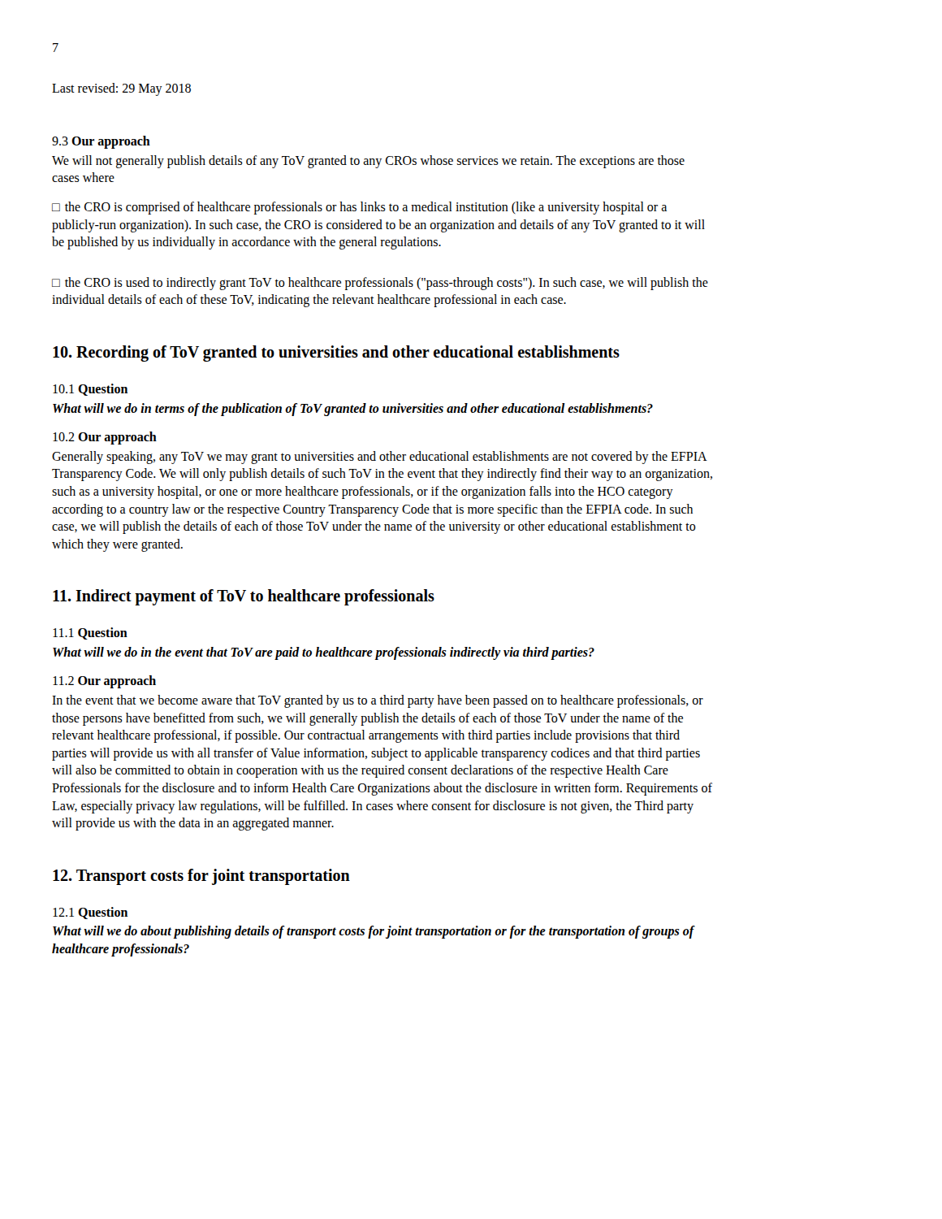7
Last revised: 29 May 2018
9.3 Our approach
We will not generally publish details of any ToV granted to any CROs whose services we retain. The exceptions are those cases where
the CRO is comprised of healthcare professionals or has links to a medical institution (like a university hospital or a publicly-run organization). In such case, the CRO is considered to be an organization and details of any ToV granted to it will be published by us individually in accordance with the general regulations.
the CRO is used to indirectly grant ToV to healthcare professionals ("pass-through costs"). In such case, we will publish the individual details of each of these ToV, indicating the relevant healthcare professional in each case.
10. Recording of ToV granted to universities and other educational establishments
10.1 Question
What will we do in terms of the publication of ToV granted to universities and other educational establishments?
10.2 Our approach
Generally speaking, any ToV we may grant to universities and other educational establishments are not covered by the EFPIA Transparency Code. We will only publish details of such ToV in the event that they indirectly find their way to an organization, such as a university hospital, or one or more healthcare professionals, or if the organization falls into the HCO category according to a country law or the respective Country Transparency Code that is more specific than the EFPIA code. In such case, we will publish the details of each of those ToV under the name of the university or other educational establishment to which they were granted.
11. Indirect payment of ToV to healthcare professionals
11.1 Question
What will we do in the event that ToV are paid to healthcare professionals indirectly via third parties?
11.2 Our approach
In the event that we become aware that ToV granted by us to a third party have been passed on to healthcare professionals, or those persons have benefitted from such, we will generally publish the details of each of those ToV under the name of the relevant healthcare professional, if possible. Our contractual arrangements with third parties include provisions that third parties will provide us with all transfer of Value information, subject to applicable transparency codices and that third parties will also be committed to obtain in cooperation with us the required consent declarations of the respective Health Care Professionals for the disclosure and to inform Health Care Organizations about the disclosure in written form. Requirements of Law, especially privacy law regulations, will be fulfilled. In cases where consent for disclosure is not given, the Third party will provide us with the data in an aggregated manner.
12. Transport costs for joint transportation
12.1 Question
What will we do about publishing details of transport costs for joint transportation or for the transportation of groups of healthcare professionals?